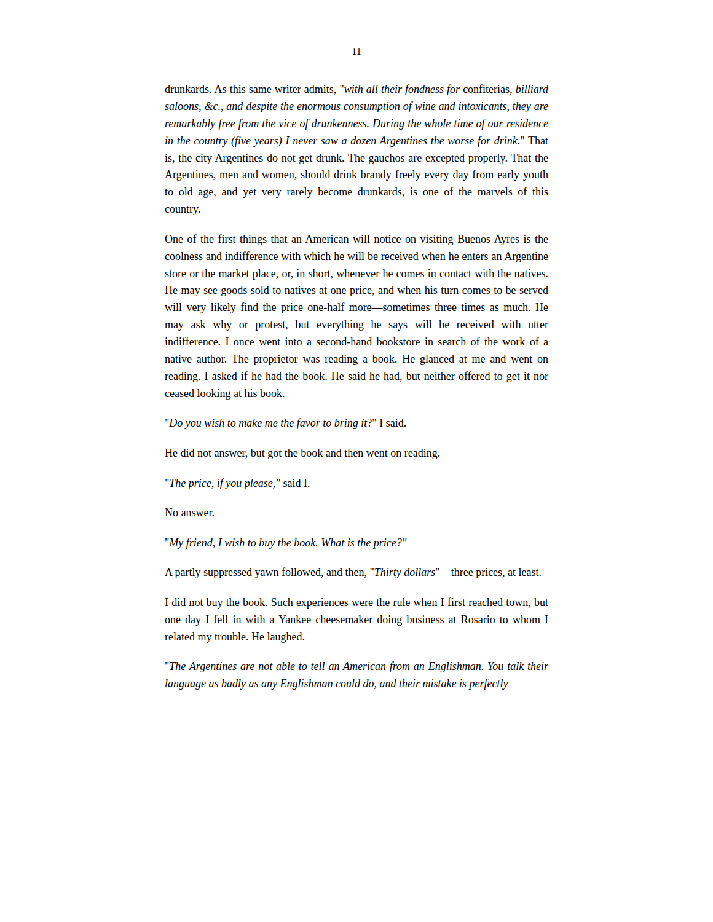11
drunkards. As this same writer admits, "with all their fondness for confiterías, billiard saloons, &c., and despite the enormous consumption of wine and intoxicants, they are remarkably free from the vice of drunkenness. During the whole time of our residence in the country (five years) I never saw a dozen Argentines the worse for drink." That is, the city Argentines do not get drunk. The gauchos are excepted properly. That the Argentines, men and women, should drink brandy freely every day from early youth to old age, and yet very rarely become drunkards, is one of the marvels of this country.
One of the first things that an American will notice on visiting Buenos Ayres is the coolness and indifference with which he will be received when he enters an Argentine store or the market place, or, in short, whenever he comes in contact with the natives. He may see goods sold to natives at one price, and when his turn comes to be served will very likely find the price one-half more—sometimes three times as much. He may ask why or protest, but everything he says will be received with utter indifference. I once went into a second-hand bookstore in search of the work of a native author. The proprietor was reading a book. He glanced at me and went on reading. I asked if he had the book. He said he had, but neither offered to get it nor ceased looking at his book.
"Do you wish to make me the favor to bring it?" I said.
He did not answer, but got the book and then went on reading.
"The price, if you please," said I.
No answer.
"My friend, I wish to buy the book. What is the price?"
A partly suppressed yawn followed, and then, "Thirty dollars"—three prices, at least.
I did not buy the book. Such experiences were the rule when I first reached town, but one day I fell in with a Yankee cheesemaker doing business at Rosario to whom I related my trouble. He laughed.
"The Argentines are not able to tell an American from an Englishman. You talk their language as badly as any Englishman could do, and their mistake is perfectly